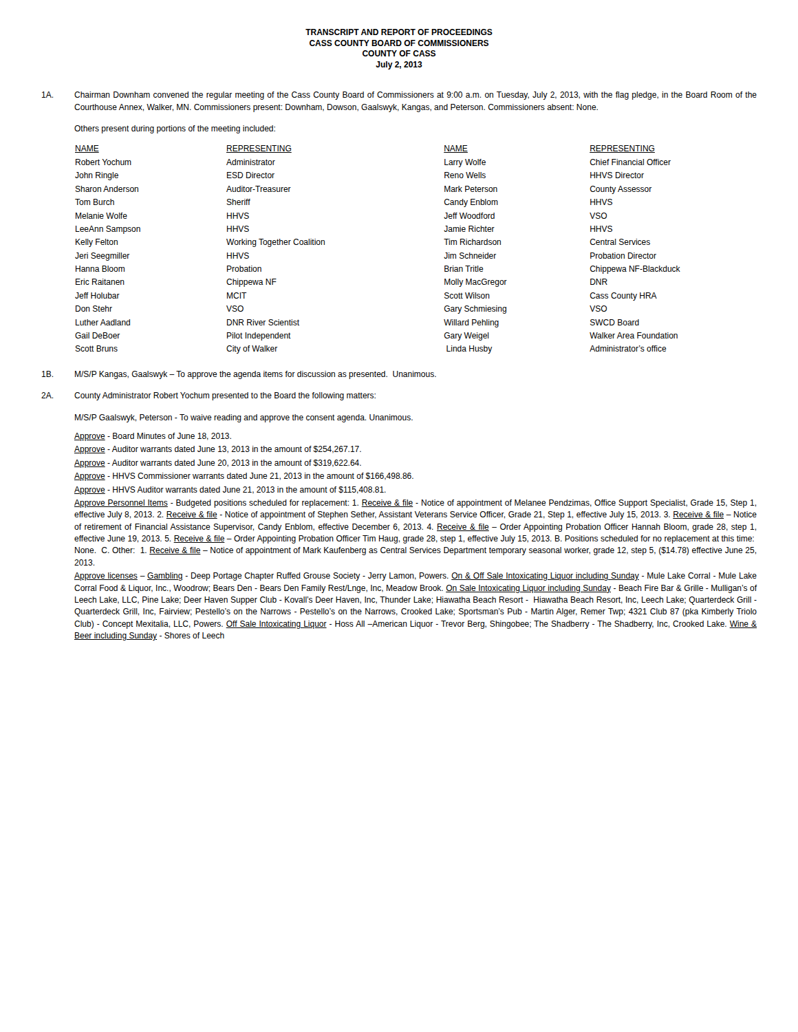TRANSCRIPT AND REPORT OF PROCEEDINGS
CASS COUNTY BOARD OF COMMISSIONERS
COUNTY OF CASS
July 2, 2013
1A.
Chairman Downham convened the regular meeting of the Cass County Board of Commissioners at 9:00 a.m. on Tuesday, July 2, 2013, with the flag pledge, in the Board Room of the Courthouse Annex, Walker, MN. Commissioners present: Downham, Dowson, Gaalswyk, Kangas, and Peterson. Commissioners absent: None.
Others present during portions of the meeting included:
| NAME | REPRESENTING | NAME | REPRESENTING |
| --- | --- | --- | --- |
| Robert Yochum | Administrator | Larry Wolfe | Chief Financial Officer |
| John Ringle | ESD Director | Reno Wells | HHVS Director |
| Sharon Anderson | Auditor-Treasurer | Mark Peterson | County Assessor |
| Tom Burch | Sheriff | Candy Enblom | HHVS |
| Melanie Wolfe | HHVS | Jeff Woodford | VSO |
| LeeAnn Sampson | HHVS | Jamie Richter | HHVS |
| Kelly Felton | Working Together Coalition | Tim Richardson | Central Services |
| Jeri Seegmiller | HHVS | Jim Schneider | Probation Director |
| Hanna Bloom | Probation | Brian Tritle | Chippewa NF-Blackduck |
| Eric Raitanen | Chippewa NF | Molly MacGregor | DNR |
| Jeff Holubar | MCIT | Scott Wilson | Cass County HRA |
| Don Stehr | VSO | Gary Schmiesing | VSO |
| Luther Aadland | DNR River Scientist | Willard Pehling | SWCD Board |
| Gail DeBoer | Pilot Independent | Gary Weigel | Walker Area Foundation |
| Scott Bruns | City of Walker | Linda Husby | Administrator’s office |
1B.
M/S/P Kangas, Gaalswyk – To approve the agenda items for discussion as presented. Unanimous.
2A.
County Administrator Robert Yochum presented to the Board the following matters:
M/S/P Gaalswyk, Peterson - To waive reading and approve the consent agenda. Unanimous.
Approve - Board Minutes of June 18, 2013.
Approve - Auditor warrants dated June 13, 2013 in the amount of $254,267.17.
Approve - Auditor warrants dated June 20, 2013 in the amount of $319,622.64.
Approve - HHVS Commissioner warrants dated June 21, 2013 in the amount of $166,498.86.
Approve - HHVS Auditor warrants dated June 21, 2013 in the amount of $115,408.81.
Approve Personnel Items - Budgeted positions scheduled for replacement: 1. Receive & file - Notice of appointment of Melanee Pendzimas, Office Support Specialist, Grade 15, Step 1, effective July 8, 2013. 2. Receive & file - Notice of appointment of Stephen Sether, Assistant Veterans Service Officer, Grade 21, Step 1, effective July 15, 2013. 3. Receive & file – Notice of retirement of Financial Assistance Supervisor, Candy Enblom, effective December 6, 2013. 4. Receive & file – Order Appointing Probation Officer Hannah Bloom, grade 28, step 1, effective June 19, 2013. 5. Receive & file – Order Appointing Probation Officer Tim Haug, grade 28, step 1, effective July 15, 2013. B. Positions scheduled for no replacement at this time: None. C. Other: 1. Receive & file – Notice of appointment of Mark Kaufenberg as Central Services Department temporary seasonal worker, grade 12, step 5, ($14.78) effective June 25, 2013.
Approve licenses – Gambling - Deep Portage Chapter Ruffed Grouse Society - Jerry Lamon, Powers. On & Off Sale Intoxicating Liquor including Sunday - Mule Lake Corral - Mule Lake Corral Food & Liquor, Inc., Woodrow; Bears Den - Bears Den Family Rest/Lnge, Inc, Meadow Brook. On Sale Intoxicating Liquor including Sunday - Beach Fire Bar & Grille - Mulligan’s of Leech Lake, LLC, Pine Lake; Deer Haven Supper Club - Kovall’s Deer Haven, Inc, Thunder Lake; Hiawatha Beach Resort - Hiawatha Beach Resort, Inc, Leech Lake; Quarterdeck Grill - Quarterdeck Grill, Inc, Fairview; Pestello’s on the Narrows - Pestello’s on the Narrows, Crooked Lake; Sportsman’s Pub - Martin Alger, Remer Twp; 4321 Club 87 (pka Kimberly Triolo Club) - Concept Mexitalia, LLC, Powers. Off Sale Intoxicating Liquor - Hoss All –American Liquor - Trevor Berg, Shingobee; The Shadberry - The Shadberry, Inc, Crooked Lake. Wine & Beer including Sunday - Shores of Leech